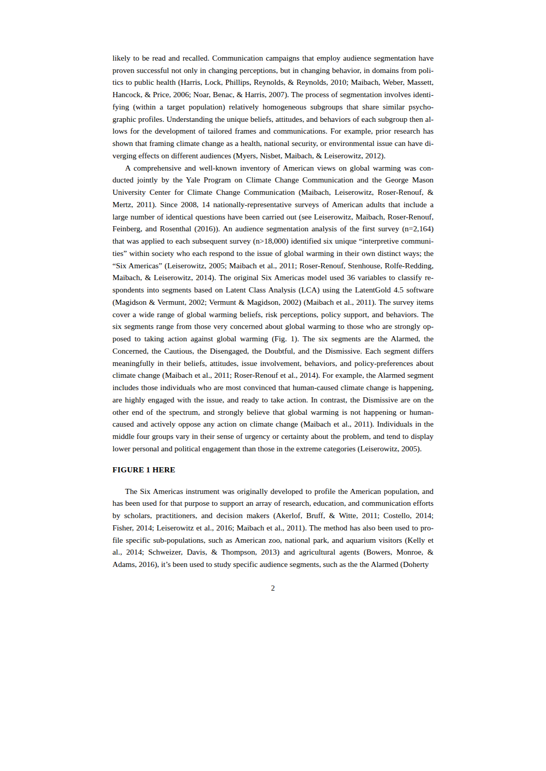likely to be read and recalled. Communication campaigns that employ audience segmentation have proven successful not only in changing perceptions, but in changing behavior, in domains from politics to public health (Harris, Lock, Phillips, Reynolds, & Reynolds, 2010; Maibach, Weber, Massett, Hancock, & Price, 2006; Noar, Benac, & Harris, 2007). The process of segmentation involves identifying (within a target population) relatively homogeneous subgroups that share similar psychographic profiles. Understanding the unique beliefs, attitudes, and behaviors of each subgroup then allows for the development of tailored frames and communications. For example, prior research has shown that framing climate change as a health, national security, or environmental issue can have diverging effects on different audiences (Myers, Nisbet, Maibach, & Leiserowitz, 2012).
A comprehensive and well-known inventory of American views on global warming was conducted jointly by the Yale Program on Climate Change Communication and the George Mason University Center for Climate Change Communication (Maibach, Leiserowitz, Roser-Renouf, & Mertz, 2011). Since 2008, 14 nationally-representative surveys of American adults that include a large number of identical questions have been carried out (see Leiserowitz, Maibach, Roser-Renouf, Feinberg, and Rosenthal (2016)). An audience segmentation analysis of the first survey (n=2,164) that was applied to each subsequent survey (n>18,000) identified six unique “interpretive communities” within society who each respond to the issue of global warming in their own distinct ways; the “Six Americas” (Leiserowitz, 2005; Maibach et al., 2011; Roser-Renouf, Stenhouse, Rolfe-Redding, Maibach, & Leiserowitz, 2014). The original Six Americas model used 36 variables to classify respondents into segments based on Latent Class Analysis (LCA) using the LatentGold 4.5 software (Magidson & Vermunt, 2002; Vermunt & Magidson, 2002) (Maibach et al., 2011). The survey items cover a wide range of global warming beliefs, risk perceptions, policy support, and behaviors. The six segments range from those very concerned about global warming to those who are strongly opposed to taking action against global warming (Fig. 1). The six segments are the Alarmed, the Concerned, the Cautious, the Disengaged, the Doubtful, and the Dismissive. Each segment differs meaningfully in their beliefs, attitudes, issue involvement, behaviors, and policy-preferences about climate change (Maibach et al., 2011; Roser-Renouf et al., 2014). For example, the Alarmed segment includes those individuals who are most convinced that human-caused climate change is happening, are highly engaged with the issue, and ready to take action. In contrast, the Dismissive are on the other end of the spectrum, and strongly believe that global warming is not happening or human-caused and actively oppose any action on climate change (Maibach et al., 2011). Individuals in the middle four groups vary in their sense of urgency or certainty about the problem, and tend to display lower personal and political engagement than those in the extreme categories (Leiserowitz, 2005).
FIGURE 1 HERE
The Six Americas instrument was originally developed to profile the American population, and has been used for that purpose to support an array of research, education, and communication efforts by scholars, practitioners, and decision makers (Akerlof, Bruff, & Witte, 2011; Costello, 2014; Fisher, 2014; Leiserowitz et al., 2016; Maibach et al., 2011). The method has also been used to profile specific sub-populations, such as American zoo, national park, and aquarium visitors (Kelly et al., 2014; Schweizer, Davis, & Thompson, 2013) and agricultural agents (Bowers, Monroe, & Adams, 2016), it’s been used to study specific audience segments, such as the the Alarmed (Doherty
2